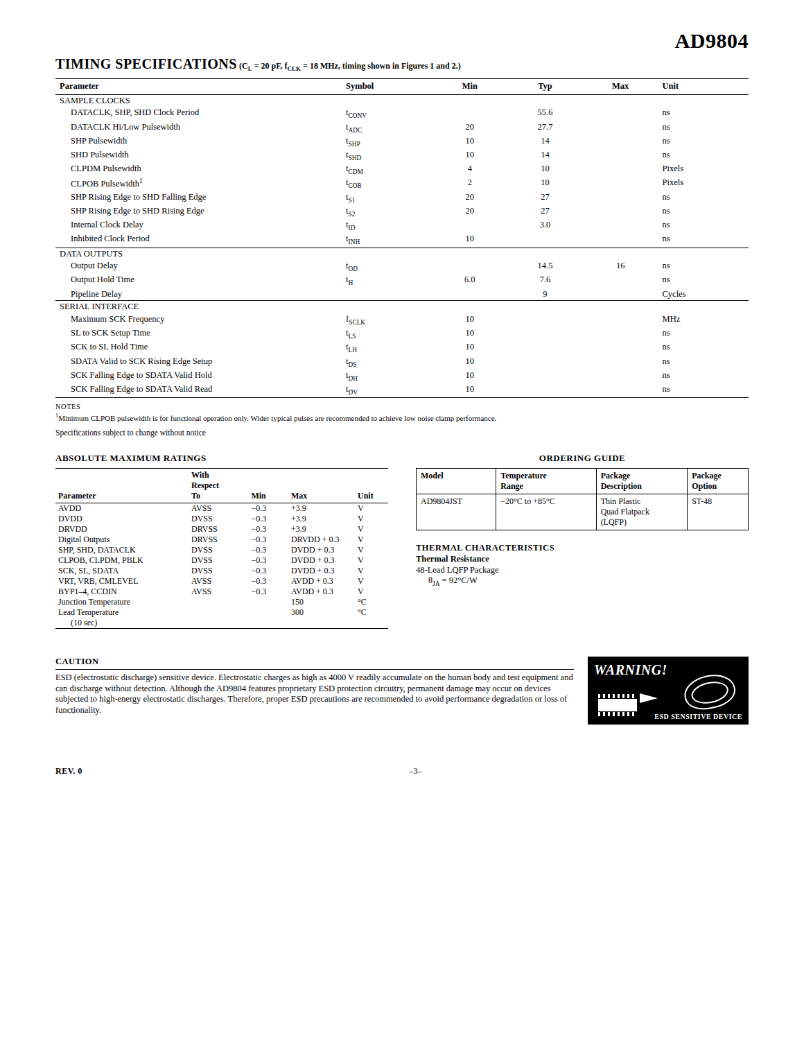AD9804
TIMING SPECIFICATIONS
(CL = 20 pF, fCLK = 18 MHz, timing shown in Figures 1 and 2.)
| Parameter | Symbol | Min | Typ | Max | Unit |
| --- | --- | --- | --- | --- | --- |
| SAMPLE CLOCKS | | | | | |
| DATACLK, SHP, SHD Clock Period | t CONV | | 55.6 | | ns |
| DATACLK Hi/Low Pulsewidth | t ADC | 20 | 27.7 | | ns |
| SHP Pulsewidth | t SHP | 10 | 14 | | ns |
| SHD Pulsewidth | t SHD | 10 | 14 | | ns |
| CLPDM Pulsewidth | t CDM | 4 | 10 | | Pixels |
| CLPOB Pulsewidth 1 | t COB | 2 | 10 | | Pixels |
| SHP Rising Edge to SHD Falling Edge | t S1 | 20 | 27 | | ns |
| SHP Rising Edge to SHD Rising Edge | t S2 | 20 | 27 | | ns |
| Internal Clock Delay | t ID | | 3.0 | | ns |
| Inhibited Clock Period | t INH | 10 | | | ns |
| DATA OUTPUTS | | | | | |
| Output Delay | t OD | | 14.5 | 16 | ns |
| Output Hold Time | t H | 6.0 | 7.6 | | ns |
| Pipeline Delay | | | 9 | | Cycles |
| SERIAL INTERFACE | | | | | |
| Maximum SCK Frequency | f SCLK | 10 | | | MHz |
| SL to SCK Setup Time | t LS | 10 | | | ns |
| SCK to SL Hold Time | t LH | 10 | | | ns |
| SDATA Valid to SCK Rising Edge Setup | t DS | 10 | | | ns |
| SCK Falling Edge to SDATA Valid Hold | t DH | 10 | | | ns |
| SCK Falling Edge to SDATA Valid Read | t DV | 10 | | | ns |
NOTES
1 Minimum CLPOB pulsewidth is for functional operation only. Wider typical pulses are recommended to achieve low noise clamp performance.
Specifications subject to change without notice
ABSOLUTE MAXIMUM RATINGS
| Parameter | With Respect To | Min | Max | Unit |
| --- | --- | --- | --- | --- |
| AVDD | AVSS | −0.3 | +3.9 | V |
| DVDD | DVSS | −0.3 | +3.9 | V |
| DRVDD | DRVSS | −0.3 | +3.9 | V |
| Digital Outputs | DRVSS | −0.3 | DRVDD + 0.3 | V |
| SHP, SHD, DATACLK | DVSS | −0.3 | DVDD + 0.3 | V |
| CLPOB, CLPDM, PBLK | DVSS | −0.3 | DVDD + 0.3 | V |
| SCK, SL, SDATA | DVSS | −0.3 | DVDD + 0.3 | V |
| VRT, VRB, CMLEVEL | AVSS | −0.3 | AVDD + 0.3 | V |
| BYP1–4, CCDIN | AVSS | −0.3 | AVDD + 0.3 | V |
| Junction Temperature | | | 150 | °C |
| Lead Temperature (10 sec) | | | 300 | °C |
ORDERING GUIDE
| Model | Temperature Range | Package Description | Package Option |
| --- | --- | --- | --- |
| AD9804JST | −20°C to +85°C | Thin Plastic Quad Flatpack (LQFP) | ST-48 |
THERMAL CHARACTERISTICS
Thermal Resistance
48-Lead LQFP Package
θJA = 92°C/W
CAUTION ESD (electrostatic discharge) sensitive device. Electrostatic charges as high as 4000 V readily accumulate on the human body and test equipment and can discharge without detection. Although the AD9804 features proprietary ESD protection circuitry, permanent damage may occur on devices subjected to high-energy electrostatic discharges. Therefore, proper ESD precautions are recommended to avoid performance degradation or loss of functionality.
WARNING!
ESD SENSITIVE DEVICE
REV. 0
–3–